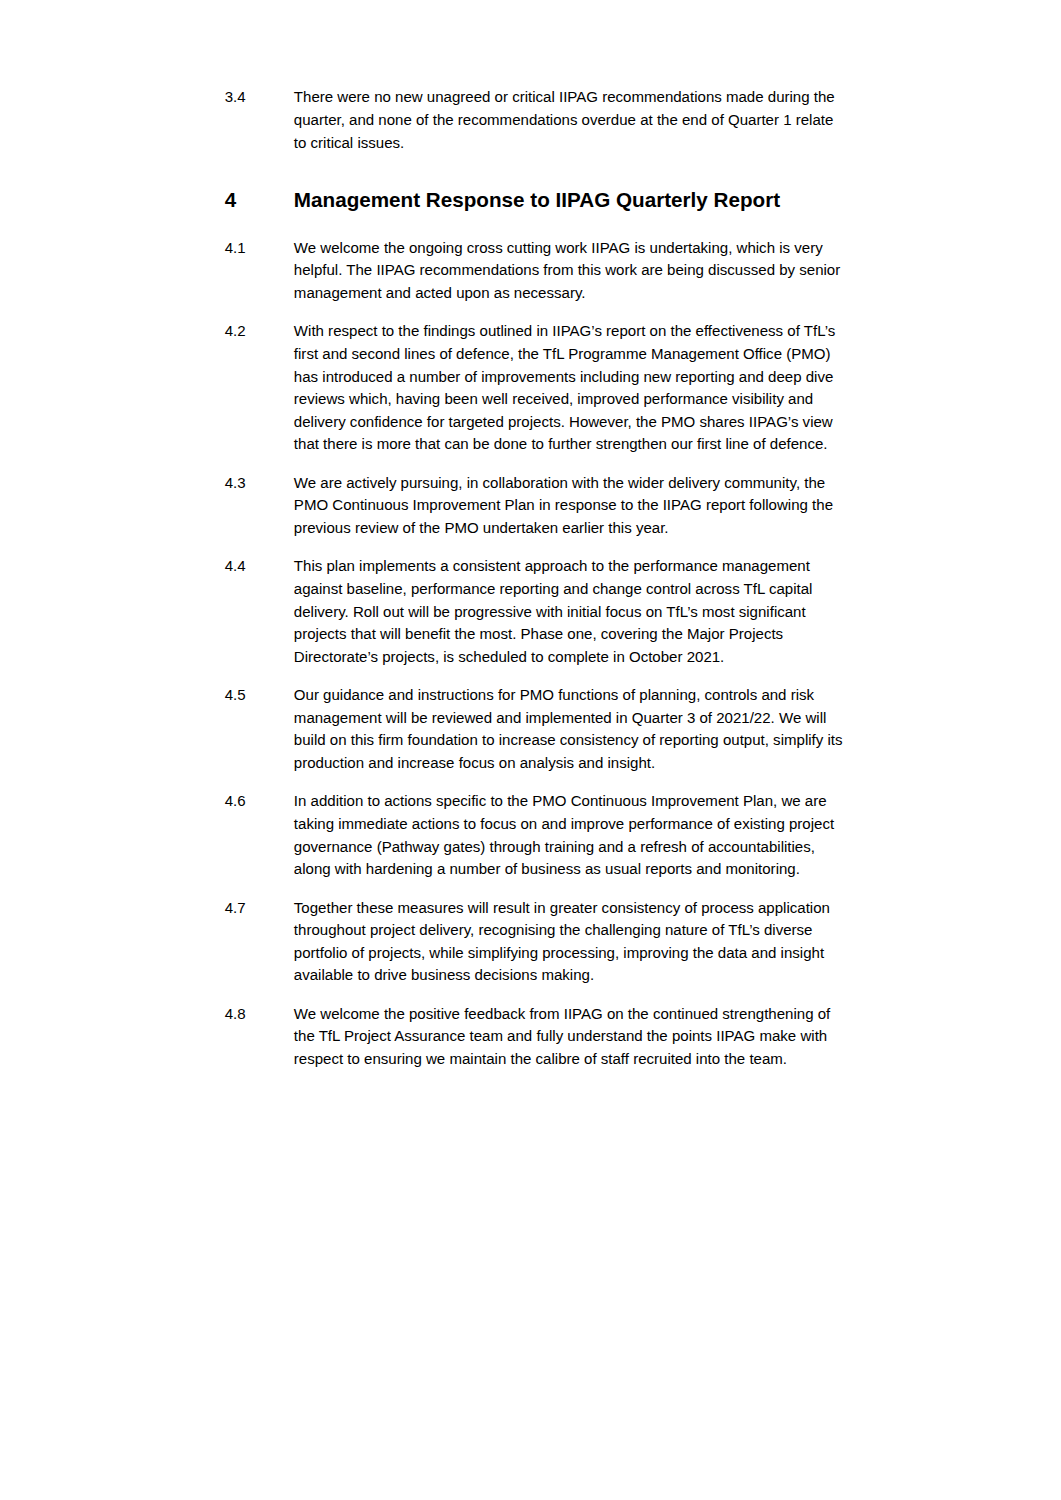3.4
There were no new unagreed or critical IIPAG recommendations made during the quarter, and none of the recommendations overdue at the end of Quarter 1 relate to critical issues.
4 Management Response to IIPAG Quarterly Report
4.1
We welcome the ongoing cross cutting work IIPAG is undertaking, which is very helpful. The IIPAG recommendations from this work are being discussed by senior management and acted upon as necessary.
4.2
With respect to the findings outlined in IIPAG’s report on the effectiveness of TfL’s first and second lines of defence, the TfL Programme Management Office (PMO) has introduced a number of improvements including new reporting and deep dive reviews which, having been well received, improved performance visibility and delivery confidence for targeted projects. However, the PMO shares IIPAG’s view that there is more that can be done to further strengthen our first line of defence.
4.3
We are actively pursuing, in collaboration with the wider delivery community, the PMO Continuous Improvement Plan in response to the IIPAG report following the previous review of the PMO undertaken earlier this year.
4.4
This plan implements a consistent approach to the performance management against baseline, performance reporting and change control across TfL capital delivery. Roll out will be progressive with initial focus on TfL’s most significant projects that will benefit the most. Phase one, covering the Major Projects Directorate’s projects, is scheduled to complete in October 2021.
4.5
Our guidance and instructions for PMO functions of planning, controls and risk management will be reviewed and implemented in Quarter 3 of 2021/22. We will build on this firm foundation to increase consistency of reporting output, simplify its production and increase focus on analysis and insight.
4.6
In addition to actions specific to the PMO Continuous Improvement Plan, we are taking immediate actions to focus on and improve performance of existing project governance (Pathway gates) through training and a refresh of accountabilities, along with hardening a number of business as usual reports and monitoring.
4.7
Together these measures will result in greater consistency of process application throughout project delivery, recognising the challenging nature of TfL’s diverse portfolio of projects, while simplifying processing, improving the data and insight available to drive business decisions making.
4.8
We welcome the positive feedback from IIPAG on the continued strengthening of the TfL Project Assurance team and fully understand the points IIPAG make with respect to ensuring we maintain the calibre of staff recruited into the team.